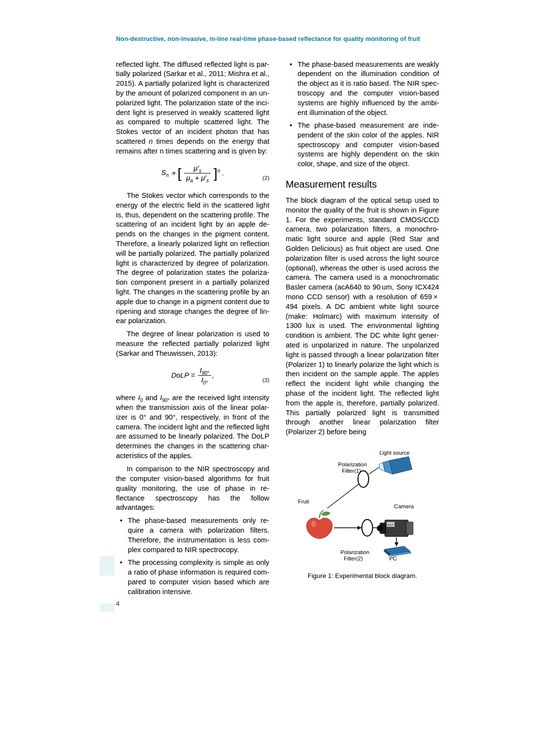Non-destructive, non-invasive, in-line real-time phase-based reflectance for quality monitoring of fruit
reflected light. The diffused reflected light is partially polarized (Sarkar et al., 2011; Mishra et al., 2015). A partially polarized light is characterized by the amount of polarized component in an unpolarized light. The polarization state of the incident light is preserved in weakly scattered light as compared to multiple scattered light. The Stokes vector of an incident photon that has scattered n times depends on the energy that remains after n times scattering and is given by:
Sn ∝ [ μ′s μa + μ′s ]n . (2)
The Stokes vector which corresponds to the energy of the electric field in the scattered light is, thus, dependent on the scattering profile. The scattering of an incident light by an apple depends on the changes in the pigment content. Therefore, a linearly polarized light on reflection will be partially polarized. The partially polarized light is characterized by degree of polarization. The degree of polarization states the polarization component present in a partially polarized light. The changes in the scattering profile by an apple due to change in a pigment content due to ripening and storage changes the degree of linear polarization.
The degree of linear polarization is used to measure the reflected partially polarized light (Sarkar and Theuwissen, 2013):
DoLP = I90° I0° , (3)
where I0 and I90° are the received light intensity when the transmission axis of the linear polarizer is 0° and 90°, respectively, in front of the camera. The incident light and the reflected light are assumed to be linearly polarized. The DoLP determines the changes in the scattering characteristics of the apples.
In comparison to the NIR spectroscopy and the computer vision-based algorithms for fruit quality monitoring, the use of phase in reflectance spectroscopy has the follow advantages:
The phase-based measurements only require a camera with polarization filters. Therefore, the instrumentation is less complex compared to NIR spectrocopy.
The processing complexity is simple as only a ratio of phase information is required compared to computer vision based which are calibration intensive.
The phase-based measurements are weakly dependent on the illumination condition of the object as it is ratio based. The NIR spectroscopy and the computer vision-based systems are highly influenced by the ambient illumination of the object.
The phase-based measurement are independent of the skin color of the apples. NIR spectroscopy and computer vision-based systems are highly dependent on the skin color, shape, and size of the object.
Measurement results
The block diagram of the optical setup used to monitor the quality of the fruit is shown in Figure 1. For the experiments, standard CMOS/CCD camera, two polarization filters, a monochromatic light source and apple (Red Star and Golden Delicious) as fruit object are used. One polarization filter is used across the light source (optional), whereas the other is used across the camera. The camera used is a monochromatic Basler camera (acA640 to 90 um, Sony ICX424 mono CCD sensor) with a resolution of 659 × 494 pixels. A DC ambient white light source (make: Holmarc) with maximum intensity of 1300 lux is used. The environmental lighting condition is ambient. The DC white light generated is unpolarized in nature. The unpolarized light is passed through a linear polarization filter (Polarizer 1) to linearly polarize the light which is then incident on the sample apple. The apples reflect the incident light while changing the phase of the incident light. The reflected light from the apple is, therefore, partially polarized. This partially polarized light is transmitted through another linear polarization filter (Polarizer 2) before being
Light source Polarization Filter(1) Fruit Camera Polarization Filter(2) PC BCP
Figure 1: Experimental block diagram.
4